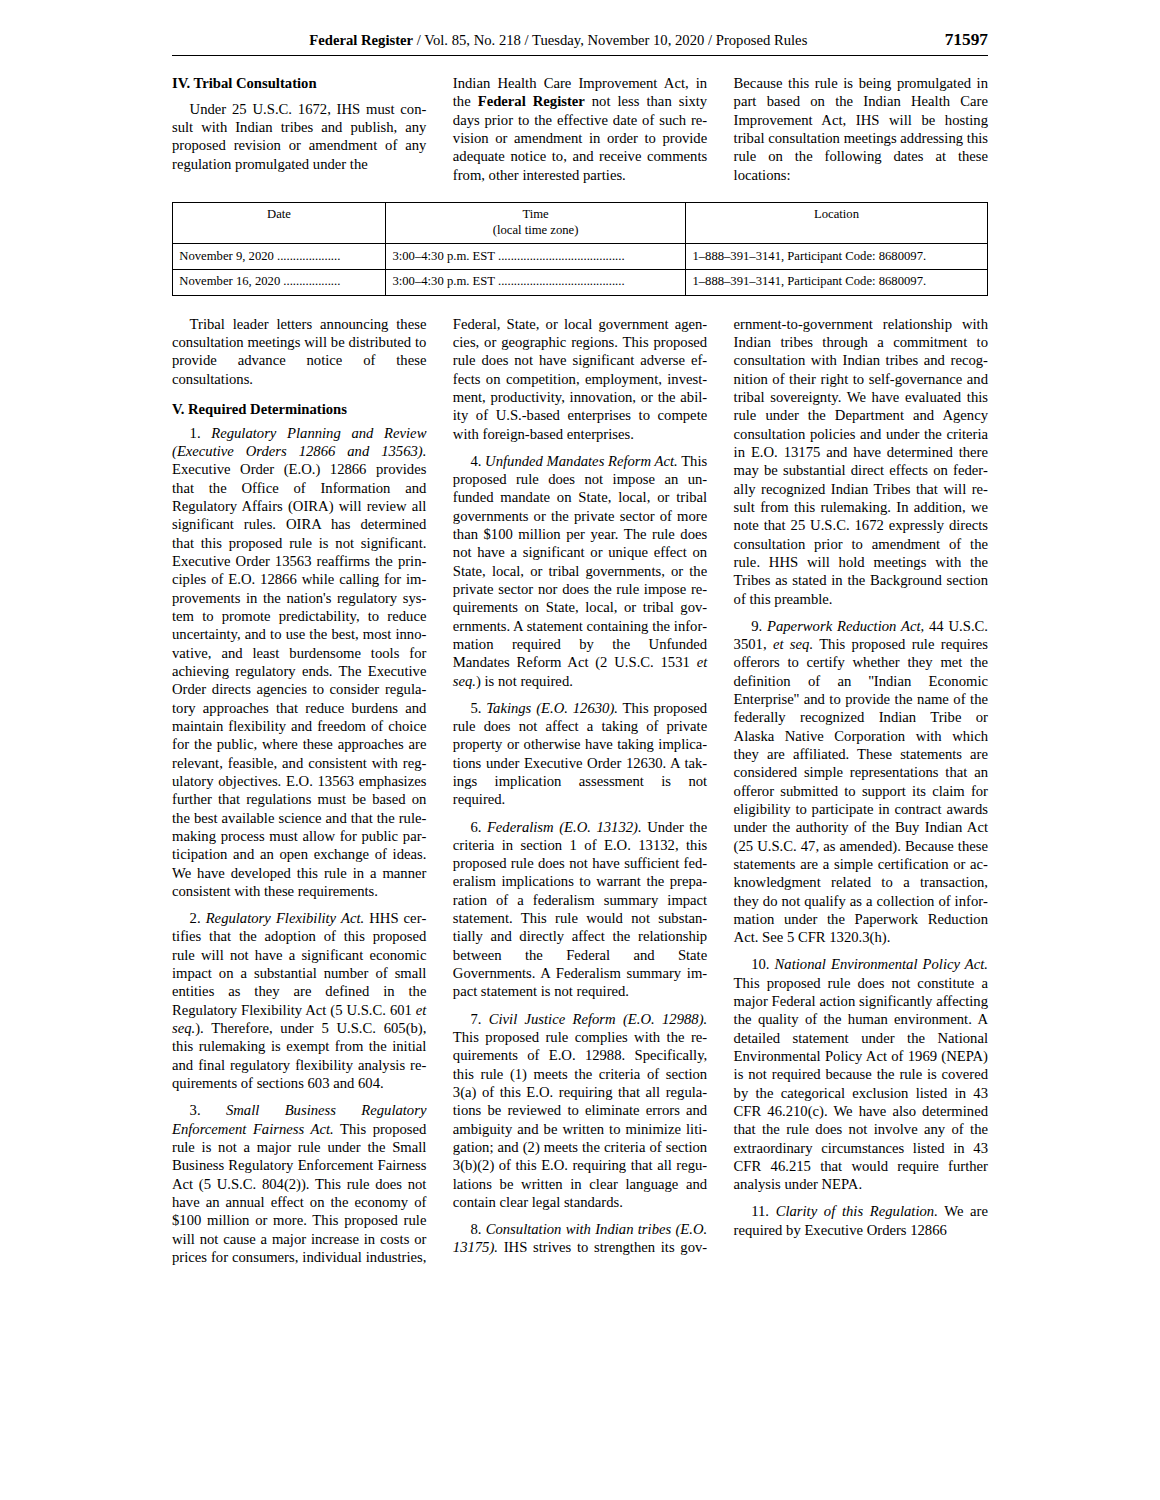Federal Register / Vol. 85, No. 218 / Tuesday, November 10, 2020 / Proposed Rules
71597
IV. Tribal Consultation
Under 25 U.S.C. 1672, IHS must consult with Indian tribes and publish, any proposed revision or amendment of any regulation promulgated under the
Indian Health Care Improvement Act, in the Federal Register not less than sixty days prior to the effective date of such revision or amendment in order to provide adequate notice to, and receive comments from, other interested parties.
Because this rule is being promulgated in part based on the Indian Health Care Improvement Act, IHS will be hosting tribal consultation meetings addressing this rule on the following dates at these locations:
| Date | Time (local time zone) | Location |
| --- | --- | --- |
| November 9, 2020 .................... | 3:00–4:30 p.m. EST ........................................ | 1–888–391–3141, Participant Code: 8680097. |
| November 16, 2020 .................. | 3:00–4:30 p.m. EST ........................................ | 1–888–391–3141, Participant Code: 8680097. |
Tribal leader letters announcing these consultation meetings will be distributed to provide advance notice of these consultations.
V. Required Determinations
1. Regulatory Planning and Review (Executive Orders 12866 and 13563). Executive Order (E.O.) 12866 provides that the Office of Information and Regulatory Affairs (OIRA) will review all significant rules. OIRA has determined that this proposed rule is not significant. Executive Order 13563 reaffirms the principles of E.O. 12866 while calling for improvements in the nation's regulatory system to promote predictability, to reduce uncertainty, and to use the best, most innovative, and least burdensome tools for achieving regulatory ends. The Executive Order directs agencies to consider regulatory approaches that reduce burdens and maintain flexibility and freedom of choice for the public, where these approaches are relevant, feasible, and consistent with regulatory objectives. E.O. 13563 emphasizes further that regulations must be based on the best available science and that the rulemaking process must allow for public participation and an open exchange of ideas. We have developed this rule in a manner consistent with these requirements.
2. Regulatory Flexibility Act. HHS certifies that the adoption of this proposed rule will not have a significant economic impact on a substantial number of small entities as they are defined in the Regulatory Flexibility Act (5 U.S.C. 601 et seq.). Therefore, under 5 U.S.C. 605(b), this rulemaking is exempt from the initial and final regulatory flexibility analysis requirements of sections 603 and 604.
3. Small Business Regulatory Enforcement Fairness Act. This proposed rule is not a major rule under the Small Business Regulatory Enforcement Fairness Act (5 U.S.C. 804(2)). This rule does not have an annual effect on the economy of $100 million or more. This proposed rule will not cause a major increase in costs or prices for consumers, individual industries, Federal, State, or local government agencies, or geographic regions. This proposed rule does not have significant adverse effects on competition, employment, investment, productivity, innovation, or the ability of U.S.-based enterprises to compete with foreign-based enterprises.
4. Unfunded Mandates Reform Act. This proposed rule does not impose an unfunded mandate on State, local, or tribal governments or the private sector of more than $100 million per year. The rule does not have a significant or unique effect on State, local, or tribal governments, or the private sector nor does the rule impose requirements on State, local, or tribal governments. A statement containing the information required by the Unfunded Mandates Reform Act (2 U.S.C. 1531 et seq.) is not required.
5. Takings (E.O. 12630). This proposed rule does not affect a taking of private property or otherwise have taking implications under Executive Order 12630. A takings implication assessment is not required.
6. Federalism (E.O. 13132). Under the criteria in section 1 of E.O. 13132, this proposed rule does not have sufficient federalism implications to warrant the preparation of a federalism summary impact statement. This rule would not substantially and directly affect the relationship between the Federal and State Governments. A Federalism summary impact statement is not required.
7. Civil Justice Reform (E.O. 12988). This proposed rule complies with the requirements of E.O. 12988. Specifically, this rule (1) meets the criteria of section 3(a) of this E.O. requiring that all regulations be reviewed to eliminate errors and ambiguity and be written to minimize litigation; and (2) meets the criteria of section 3(b)(2) of this E.O. requiring that all regulations be written in clear language and contain clear legal standards.
8. Consultation with Indian tribes (E.O. 13175). IHS strives to strengthen its government-to-government relationship with Indian tribes through a commitment to consultation with Indian tribes and recognition of their right to self-governance and tribal sovereignty. We have evaluated this rule under the Department and Agency consultation policies and under the criteria in E.O. 13175 and have determined there may be substantial direct effects on federally recognized Indian Tribes that will result from this rulemaking. In addition, we note that 25 U.S.C. 1672 expressly directs consultation prior to amendment of the rule. HHS will hold meetings with the Tribes as stated in the Background section of this preamble.
9. Paperwork Reduction Act, 44 U.S.C. 3501, et seq. This proposed rule requires offerors to certify whether they met the definition of an ''Indian Economic Enterprise'' and to provide the name of the federally recognized Indian Tribe or Alaska Native Corporation with which they are affiliated. These statements are considered simple representations that an offeror submitted to support its claim for eligibility to participate in contract awards under the authority of the Buy Indian Act (25 U.S.C. 47, as amended). Because these statements are a simple certification or acknowledgment related to a transaction, they do not qualify as a collection of information under the Paperwork Reduction Act. See 5 CFR 1320.3(h).
10. National Environmental Policy Act. This proposed rule does not constitute a major Federal action significantly affecting the quality of the human environment. A detailed statement under the National Environmental Policy Act of 1969 (NEPA) is not required because the rule is covered by the categorical exclusion listed in 43 CFR 46.210(c). We have also determined that the rule does not involve any of the extraordinary circumstances listed in 43 CFR 46.215 that would require further analysis under NEPA.
11. Clarity of this Regulation. We are required by Executive Orders 12866